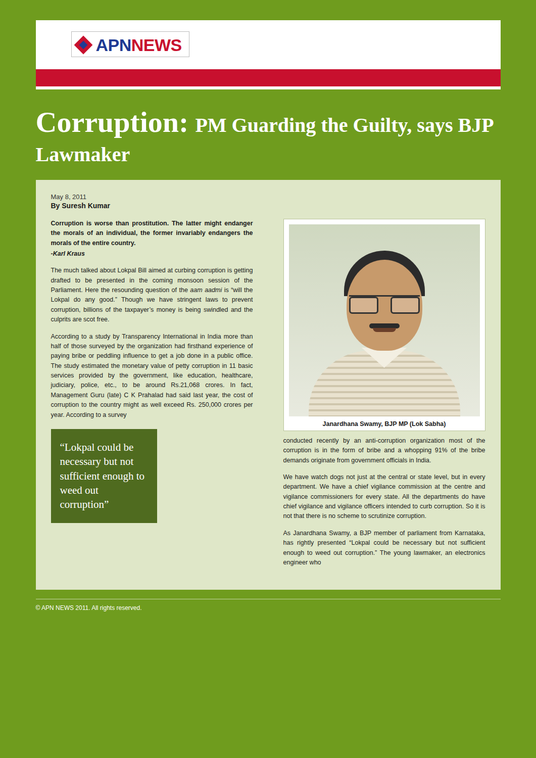APN NEWS
Corruption: PM Guarding the Guilty, says BJP Lawmaker
May 8, 2011
By Suresh Kumar
Janardhana Swamy, BJP MP (Lok Sabha)
conducted recently by an anti-corruption organization most of the corruption is in the form of bribe and a whopping 91% of the bribe demands originate from government officials in India.
We have watch dogs not just at the central or state level, but in every department. We have a chief vigilance commission at the centre and vigilance commissioners for every state. All the departments do have chief vigilance and vigilance officers intended to curb corruption. So it is not that there is no scheme to scrutinize corruption.
As Janardhana Swamy, a BJP member of parliament from Karnataka, has rightly presented “Lokpal could be necessary but not sufficient enough to weed out corruption.” The young lawmaker, an electronics engineer who
Corruption is worse than prostitution. The latter might endanger the morals of an individual, the former invariably endangers the morals of the entire country. -Karl Kraus
The much talked about Lokpal Bill aimed at curbing corruption is getting drafted to be presented in the coming monsoon session of the Parliament. Here the resounding question of the aam aadmi is “will the Lokpal do any good.” Though we have stringent laws to prevent corruption, billions of the taxpayer’s money is being swindled and the culprits are scot free.
According to a study by Transparency International in India more than half of those surveyed by the organization had firsthand experience of paying bribe or peddling influence to get a job done in a public office. The study estimated the monetary value of petty corruption in 11 basic services provided by the government, like education, healthcare, judiciary, police, etc., to be around Rs.21,068 crores. In fact, Management Guru (late) C K Prahalad had said last year, the cost of corruption to the country might as well exceed Rs. 250,000 crores per year. According to a survey
“Lokpal could be necessary but not sufficient enough to weed out corruption”
© APN NEWS 2011. All rights reserved.